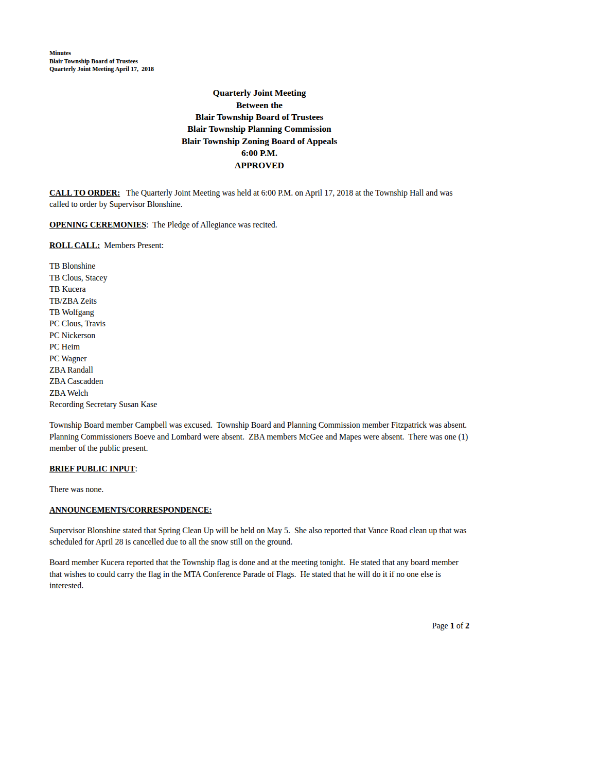Minutes
Blair Township Board of Trustees
Quarterly Joint Meeting April 17, 2018
Quarterly Joint Meeting
Between the
Blair Township Board of Trustees
Blair Township Planning Commission
Blair Township Zoning Board of Appeals
6:00 P.M.
APPROVED
CALL TO ORDER: The Quarterly Joint Meeting was held at 6:00 P.M. on April 17, 2018 at the Township Hall and was called to order by Supervisor Blonshine.
OPENING CEREMONIES: The Pledge of Allegiance was recited.
ROLL CALL: Members Present:
TB Blonshine
TB Clous, Stacey
TB Kucera
TB/ZBA Zeits
TB Wolfgang
PC Clous, Travis
PC Nickerson
PC Heim
PC Wagner
ZBA Randall
ZBA Cascadden
ZBA Welch
Recording Secretary Susan Kase
Township Board member Campbell was excused. Township Board and Planning Commission member Fitzpatrick was absent. Planning Commissioners Boeve and Lombard were absent. ZBA members McGee and Mapes were absent. There was one (1) member of the public present.
BRIEF PUBLIC INPUT:
There was none.
ANNOUNCEMENTS/CORRESPONDENCE:
Supervisor Blonshine stated that Spring Clean Up will be held on May 5. She also reported that Vance Road clean up that was scheduled for April 28 is cancelled due to all the snow still on the ground.
Board member Kucera reported that the Township flag is done and at the meeting tonight. He stated that any board member that wishes to could carry the flag in the MTA Conference Parade of Flags. He stated that he will do it if no one else is interested.
Page 1 of 2